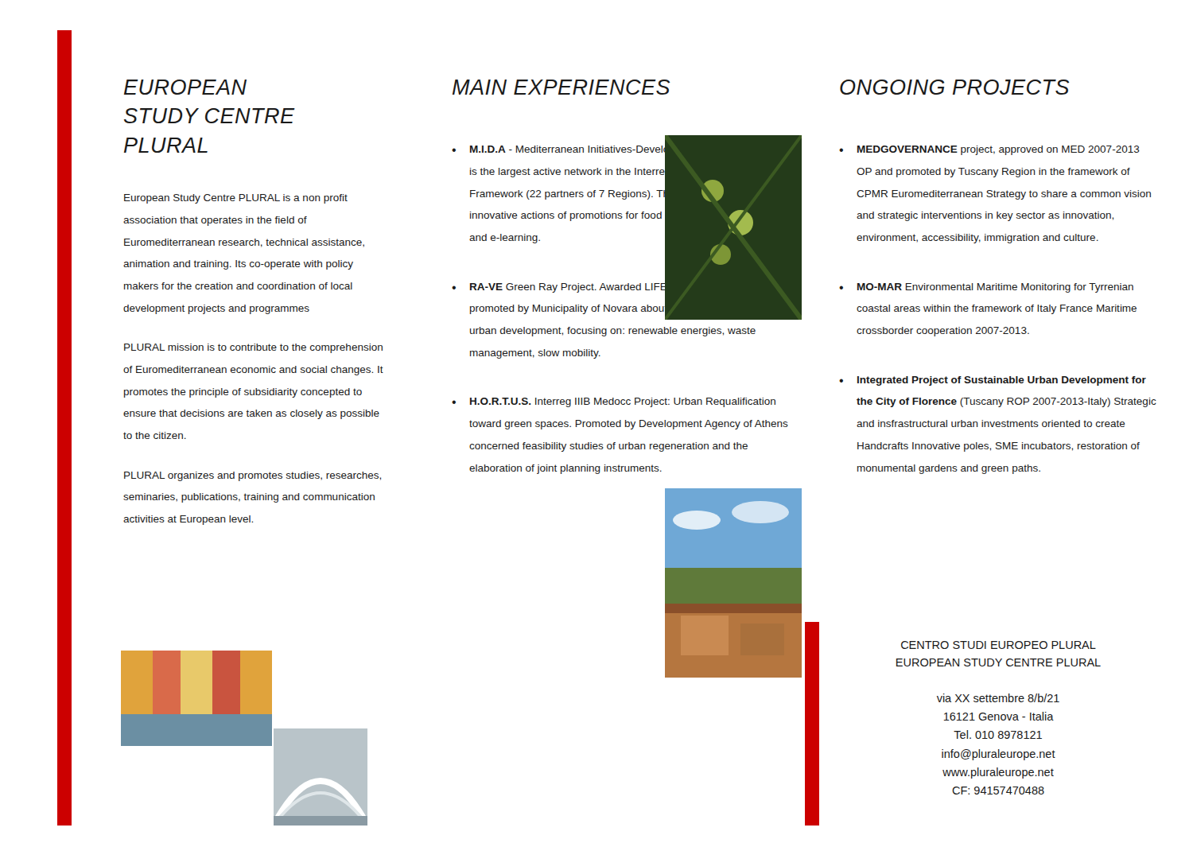EUROPEAN
STUDY CENTRE
PLURAL
European Study Centre PLURAL is a non profit association that operates in the field of Euromediterranean research, technical assistance, animation and training. Its co-operate with policy makers for the creation and coordination of local development projects and programmes
PLURAL mission is to contribute to the comprehension of Euromediterranean economic and social changes. It promotes the principle of subsidiarity concepted to ensure that decisions are taken as closely as possible to the citizen.
PLURAL organizes and promotes studies, researches, seminaries, publications, training and communication activities at European level.
MAIN EXPERIENCES
M.I.D.A - Mediterranean Initiatives-Development in Agriculture project is the largest active network in the Interreg IIIB Archimed Cooperation Framework (22 partners of 7 Regions). The projects deals with innovative actions of promotions for food products, research activities and e-learning.
RA-VE Green Ray Project. Awarded LIFE 2007 Best project, promoted by Municipality of Novara about sustainable instruments of urban development, focusing on: renewable energies, waste management, slow mobility.
H.O.R.T.U.S. Interreg IIIB Medocc Project: Urban Requalification toward green spaces. Promoted by Development Agency of Athens concerned feasibility studies of urban regeneration and the elaboration of joint planning instruments.
ONGOING PROJECTS
MEDGOVERNANCE project, approved on MED 2007-2013 OP and promoted by Tuscany Region in the framework of CPMR Euromediterranean Strategy to share a common vision and strategic interventions in key sector as innovation, environment, accessibility, immigration and culture.
MO-MAR Environmental Maritime Monitoring for Tyrrenian coastal areas within the framework of Italy France Maritime crossborder cooperation 2007-2013.
Integrated Project of Sustainable Urban Development for the City of Florence (Tuscany ROP 2007-2013-Italy) Strategic and insfrastructural urban investments oriented to create Handcrafts Innovative poles, SME incubators, restoration of monumental gardens and green paths.
CENTRO STUDI EUROPEO PLURAL
EUROPEAN STUDY CENTRE PLURAL
via XX settembre 8/b/21
16121 Genova - Italia
Tel. 010 8978121
info@pluraleurope.net
www.pluraleurope.net
CF: 94157470488